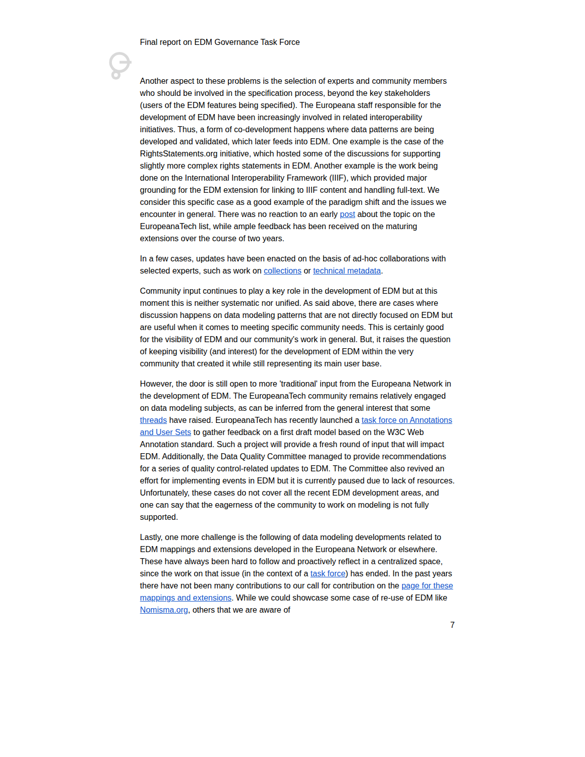Final report on EDM Governance Task Force
Another aspect to these problems is the selection of experts and community members who should be involved in the specification process, beyond the key stakeholders (users of the EDM features being specified). The Europeana staff responsible for the development of EDM have been increasingly involved in related interoperability initiatives. Thus, a form of co-development happens where data patterns are being developed and validated, which later feeds into EDM. One example is the case of the RightsStatements.org initiative, which hosted some of the discussions for supporting slightly more complex rights statements in EDM. Another example is the work being done on the International Interoperability Framework (IIIF), which provided major grounding for the EDM extension for linking to IIIF content and handling full-text. We consider this specific case as a good example of the paradigm shift and the issues we encounter in general. There was no reaction to an early post about the topic on the EuropeanaTech list, while ample feedback has been received on the maturing extensions over the course of two years.
In a few cases, updates have been enacted on the basis of ad-hoc collaborations with selected experts, such as work on collections or technical metadata.
Community input continues to play a key role in the development of EDM but at this moment this is neither systematic nor unified. As said above, there are cases where discussion happens on data modeling patterns that are not directly focused on EDM but are useful when it comes to meeting specific community needs. This is certainly good for the visibility of EDM and our community's work in general. But, it raises the question of keeping visibility (and interest) for the development of EDM within the very community that created it while still representing its main user base.
However, the door is still open to more 'traditional' input from the Europeana Network in the development of EDM. The EuropeanaTech community remains relatively engaged on data modeling subjects, as can be inferred from the general interest that some threads have raised. EuropeanaTech has recently launched a task force on Annotations and User Sets to gather feedback on a first draft model based on the W3C Web Annotation standard. Such a project will provide a fresh round of input that will impact EDM. Additionally, the Data Quality Committee managed to provide recommendations for a series of quality control-related updates to EDM. The Committee also revived an effort for implementing events in EDM but it is currently paused due to lack of resources. Unfortunately, these cases do not cover all the recent EDM development areas, and one can say that the eagerness of the community to work on modeling is not fully supported.
Lastly, one more challenge is the following of data modeling developments related to EDM mappings and extensions developed in the Europeana Network or elsewhere. These have always been hard to follow and proactively reflect in a centralized space, since the work on that issue (in the context of a task force) has ended. In the past years there have not been many contributions to our call for contribution on the page for these mappings and extensions. While we could showcase some case of re-use of EDM like Nomisma.org, others that we are aware of
7